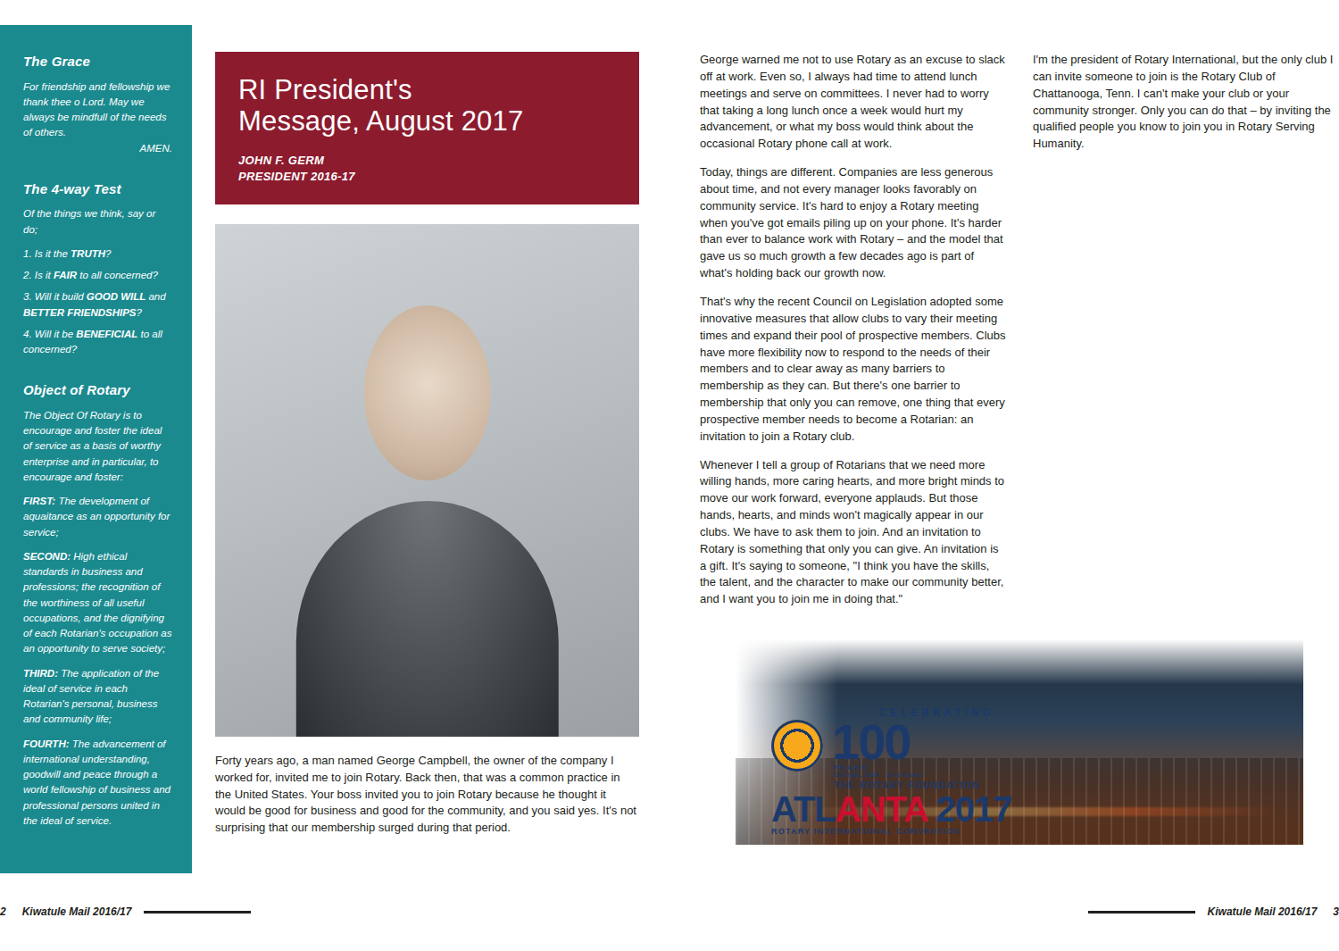The Grace
For friendship and fellowship we thank thee o Lord. May we always be mindfull of the needs of others. AMEN.
The 4-way Test
Of the things we think, say or do;
1. Is it the TRUTH?
2. Is it FAIR to all concerned?
3. Will it build GOOD WILL and BETTER FRIENDSHIPS?
4. Will it be BENEFICIAL to all concerned?
Object of Rotary
The Object Of Rotary is to encourage and foster the ideal of service as a basis of worthy enterprise and in particular, to encourage and foster:
FIRST: The development of aquaitance as an opportunity for service;
SECOND: High ethical standards in business and professions; the recognition of the worthiness of all useful occupations, and the dignifying of each Rotarian's occupation as an opportunity to serve society;
THIRD: The application of the ideal of service in each Rotarian's personal, business and community life;
FOURTH: The advancement of international understanding, goodwill and peace through a world fellowship of business and professional persons united in the ideal of service.
RI President's
Message, August 2017
JOHN F. GERM
PRESIDENT 2016-17
Forty years ago, a man named George Campbell, the owner of the company I worked for, invited me to join Rotary. Back then, that was a common practice in the United States. Your boss invited you to join Rotary because he thought it would be good for business and good for the community, and you said yes. It's not surprising that our membership surged during that period.
2 Kiwatule Mail 2016/17
George warned me not to use Rotary as an excuse to slack off at work. Even so, I always had time to attend lunch meetings and serve on committees. I never had to worry that taking a long lunch once a week would hurt my advancement, or what my boss would think about the occasional Rotary phone call at work.
Today, things are different. Companies are less generous about time, and not every manager looks favorably on community service. It's hard to enjoy a Rotary meeting when you've got emails piling up on your phone. It's harder than ever to balance work with Rotary – and the model that gave us so much growth a few decades ago is part of what's holding back our growth now.
That's why the recent Council on Legislation adopted some innovative measures that allow clubs to vary their meeting times and expand their pool of prospective members. Clubs have more flexibility now to respond to the needs of their members and to clear away as many barriers to membership as they can. But there's one barrier to membership that only you can remove, one thing that every prospective member needs to become a Rotarian: an invitation to join a Rotary club.
Whenever I tell a group of Rotarians that we need more willing hands, more caring hearts, and more bright minds to move our work forward, everyone applauds. But those hands, hearts, and minds won't magically appear in our clubs. We have to ask them to join. And an invitation to Rotary is something that only you can give. An invitation is a gift. It's saying to someone, "I think you have the skills, the talent, and the character to make our community better, and I want you to join me in doing that."
I'm the president of Rotary International, but the only club I can invite someone to join is the Rotary Club of Chattanooga, Tenn. I can't make your club or your community stronger. Only you can do that – by inviting the qualified people you know to join you in Rotary Serving Humanity.
CELEBRATING
100YEARS
Georgia, USA 10-14 June
THE ROTARY FOUNDATION
ATLANTA 2017
ROTARY INTERNATIONAL CONVENTION
Kiwatule Mail 2016/17 3